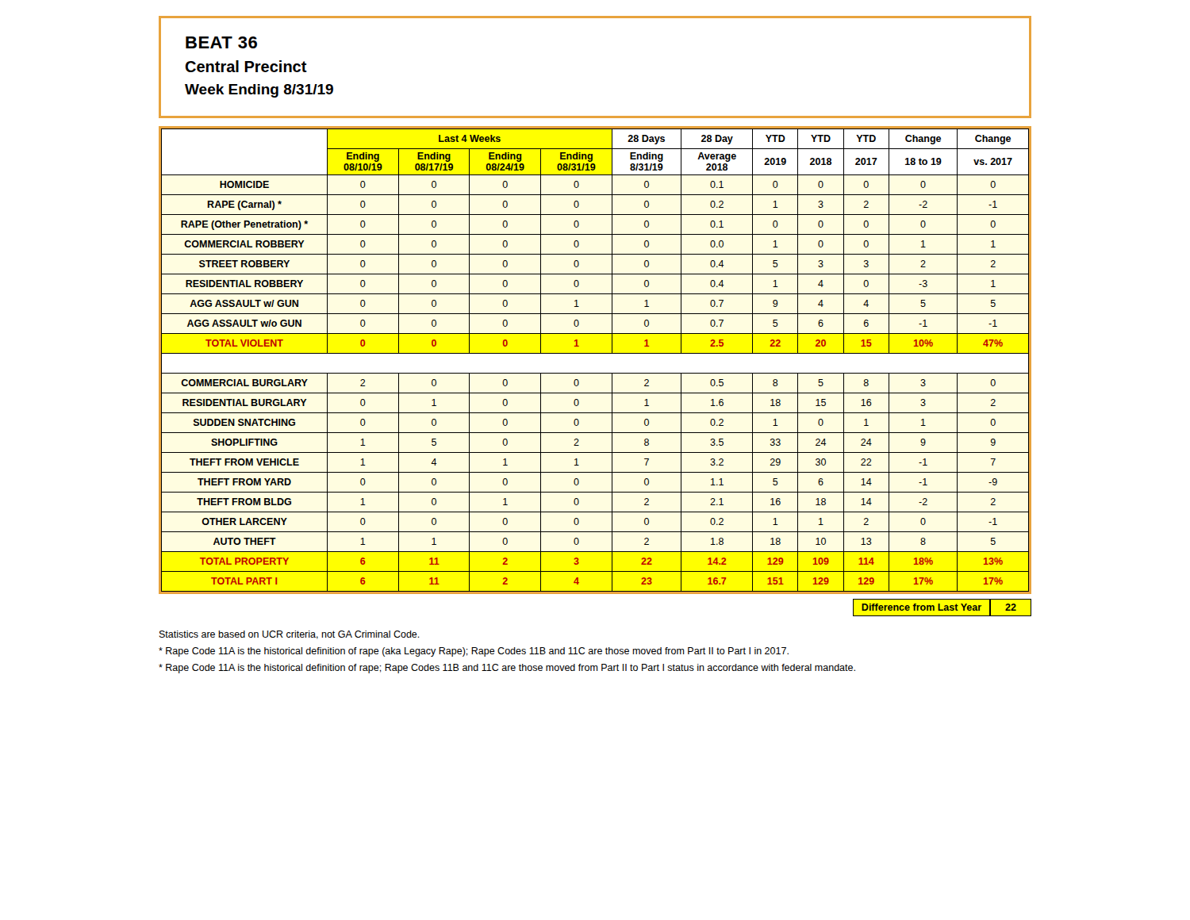BEAT 36
Central Precinct
Week Ending 8/31/19
| | Last 4 Weeks | 28 Days | 28 Day | YTD | YTD | YTD | Change | Change |
| --- | --- | --- | --- | --- | --- | --- | --- | --- |
| Ending 08/10/19 | Ending 08/17/19 | Ending 08/24/19 | Ending 08/31/19 | Ending 8/31/19 | Average 2018 | 2019 | 2018 | 2017 | 18 to 19 | vs. 2017 |
| HOMICIDE | 0 | 0 | 0 | 0 | 0 | 0.1 | 0 | 0 | 0 | 0 | 0 |
| RAPE (Carnal) * | 0 | 0 | 0 | 0 | 0 | 0.2 | 1 | 3 | 2 | -2 | -1 |
| RAPE (Other Penetration) * | 0 | 0 | 0 | 0 | 0 | 0.1 | 0 | 0 | 0 | 0 | 0 |
| COMMERCIAL ROBBERY | 0 | 0 | 0 | 0 | 0 | 0.0 | 1 | 0 | 0 | 1 | 1 |
| STREET ROBBERY | 0 | 0 | 0 | 0 | 0 | 0.4 | 5 | 3 | 3 | 2 | 2 |
| RESIDENTIAL ROBBERY | 0 | 0 | 0 | 0 | 0 | 0.4 | 1 | 4 | 0 | -3 | 1 |
| AGG ASSAULT w/ GUN | 0 | 0 | 0 | 1 | 1 | 0.7 | 9 | 4 | 4 | 5 | 5 |
| AGG ASSAULT w/o GUN | 0 | 0 | 0 | 0 | 0 | 0.7 | 5 | 6 | 6 | -1 | -1 |
| TOTAL VIOLENT | 0 | 0 | 0 | 1 | 1 | 2.5 | 22 | 20 | 15 | 10% | 47% |
| COMMERCIAL BURGLARY | 2 | 0 | 0 | 0 | 2 | 0.5 | 8 | 5 | 8 | 3 | 0 |
| RESIDENTIAL BURGLARY | 0 | 1 | 0 | 0 | 1 | 1.6 | 18 | 15 | 16 | 3 | 2 |
| SUDDEN SNATCHING | 0 | 0 | 0 | 0 | 0 | 0.2 | 1 | 0 | 1 | 1 | 0 |
| SHOPLIFTING | 1 | 5 | 0 | 2 | 8 | 3.5 | 33 | 24 | 24 | 9 | 9 |
| THEFT FROM VEHICLE | 1 | 4 | 1 | 1 | 7 | 3.2 | 29 | 30 | 22 | -1 | 7 |
| THEFT FROM YARD | 0 | 0 | 0 | 0 | 0 | 1.1 | 5 | 6 | 14 | -1 | -9 |
| THEFT FROM BLDG | 1 | 0 | 1 | 0 | 2 | 2.1 | 16 | 18 | 14 | -2 | 2 |
| OTHER LARCENY | 0 | 0 | 0 | 0 | 0 | 0.2 | 1 | 1 | 2 | 0 | -1 |
| AUTO THEFT | 1 | 1 | 0 | 0 | 2 | 1.8 | 18 | 10 | 13 | 8 | 5 |
| TOTAL PROPERTY | 6 | 11 | 2 | 3 | 22 | 14.2 | 129 | 109 | 114 | 18% | 13% |
| TOTAL PART I | 6 | 11 | 2 | 4 | 23 | 16.7 | 151 | 129 | 129 | 17% | 17% |
Difference from Last Year
22
Statistics are based on UCR criteria, not GA Criminal Code.
* Rape Code 11A is the historical definition of rape (aka Legacy Rape); Rape Codes 11B and 11C are those moved from Part II to Part I in 2017.
* Rape Code 11A is the historical definition of rape; Rape Codes 11B and 11C are those moved from Part II to Part I status in accordance with federal mandate.